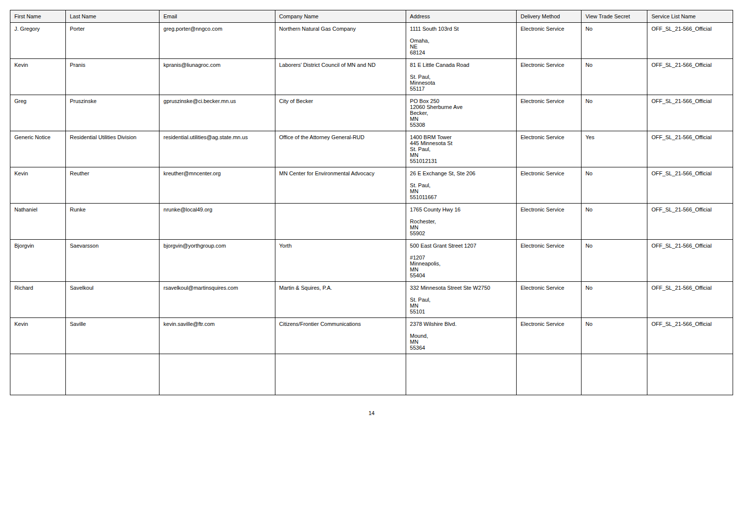| First Name | Last Name | Email | Company Name | Address | Delivery Method | View Trade Secret | Service List Name |
| --- | --- | --- | --- | --- | --- | --- | --- |
| J. Gregory | Porter | greg.porter@nngco.com | Northern Natural Gas Company | 1111 South 103rd St Omaha, NE 68124 | Electronic Service | No | OFF_SL_21-566_Official |
| Kevin | Pranis | kpranis@liunagroc.com | Laborers' District Council of MN and ND | 81 E Little Canada Road St. Paul, Minnesota 55117 | Electronic Service | No | OFF_SL_21-566_Official |
| Greg | Pruszinske | gpruszinske@ci.becker.mn.us | City of Becker | PO Box 250 12060 Sherburne Ave Becker, MN 55308 | Electronic Service | No | OFF_SL_21-566_Official |
| Generic Notice | Residential Utilities Division | residential.utilities@ag.state.mn.us | Office of the Attorney General-RUD | 1400 BRM Tower 445 Minnesota St St. Paul, MN 551012131 | Electronic Service | Yes | OFF_SL_21-566_Official |
| Kevin | Reuther | kreuther@mncenter.org | MN Center for Environmental Advocacy | 26 E Exchange St, Ste 206 St. Paul, MN 551011667 | Electronic Service | No | OFF_SL_21-566_Official |
| Nathaniel | Runke | nrunke@local49.org | | 1765 County Hwy 16 Rochester, MN 55902 | Electronic Service | No | OFF_SL_21-566_Official |
| Bjorgvin | Saevarsson | bjorgvin@yorthgroup.com | Yorth | 500 East Grant Street 1207 #1207 Minneapolis, MN 55404 | Electronic Service | No | OFF_SL_21-566_Official |
| Richard | Savelkoul | rsavelkoul@martinsquires.com | Martin & Squires, P.A. | 332 Minnesota Street Ste W2750 St. Paul, MN 55101 | Electronic Service | No | OFF_SL_21-566_Official |
| Kevin | Saville | kevin.saville@ftr.com | Citizens/Frontier Communications | 2378 Wilshire Blvd. Mound, MN 55364 | Electronic Service | No | OFF_SL_21-566_Official |
14